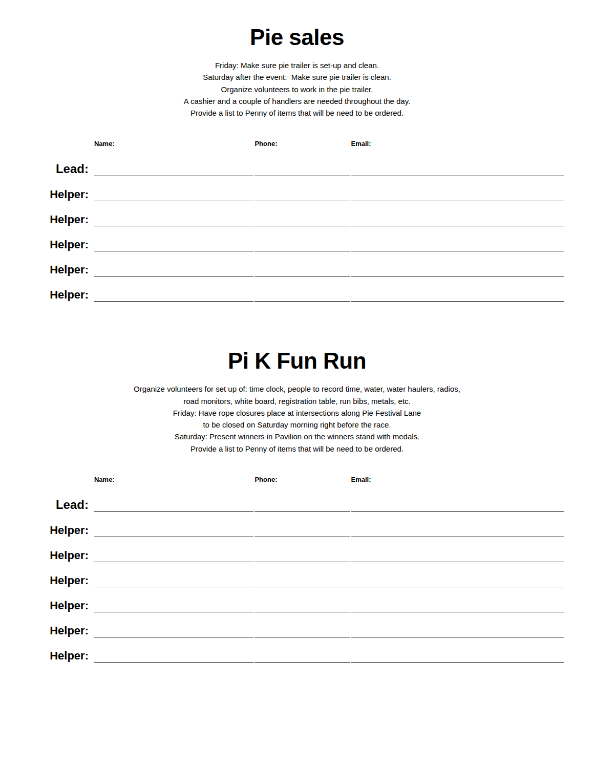Pie sales
Friday: Make sure pie trailer is set-up and clean.
Saturday after the event: Make sure pie trailer is clean.
Organize volunteers to work in the pie trailer.
A cashier and a couple of handlers are needed throughout the day.
Provide a list to Penny of items that will be need to be ordered.
| | Name: | Phone: | Email: |
| --- | --- | --- | --- |
| Lead: | | | |
| Helper: | | | |
| Helper: | | | |
| Helper: | | | |
| Helper: | | | |
| Helper: | | | |
Pi K Fun Run
Organize volunteers for set up of: time clock, people to record time, water, water haulers, radios,
road monitors, white board, registration table, run bibs, metals, etc.
Friday: Have rope closures place at intersections along Pie Festival Lane
to be closed on Saturday morning right before the race.
Saturday: Present winners in Pavilion on the winners stand with medals.
Provide a list to Penny of items that will be need to be ordered.
| | Name: | Phone: | Email: |
| --- | --- | --- | --- |
| Lead: | | | |
| Helper: | | | |
| Helper: | | | |
| Helper: | | | |
| Helper: | | | |
| Helper: | | | |
| Helper: | | | |